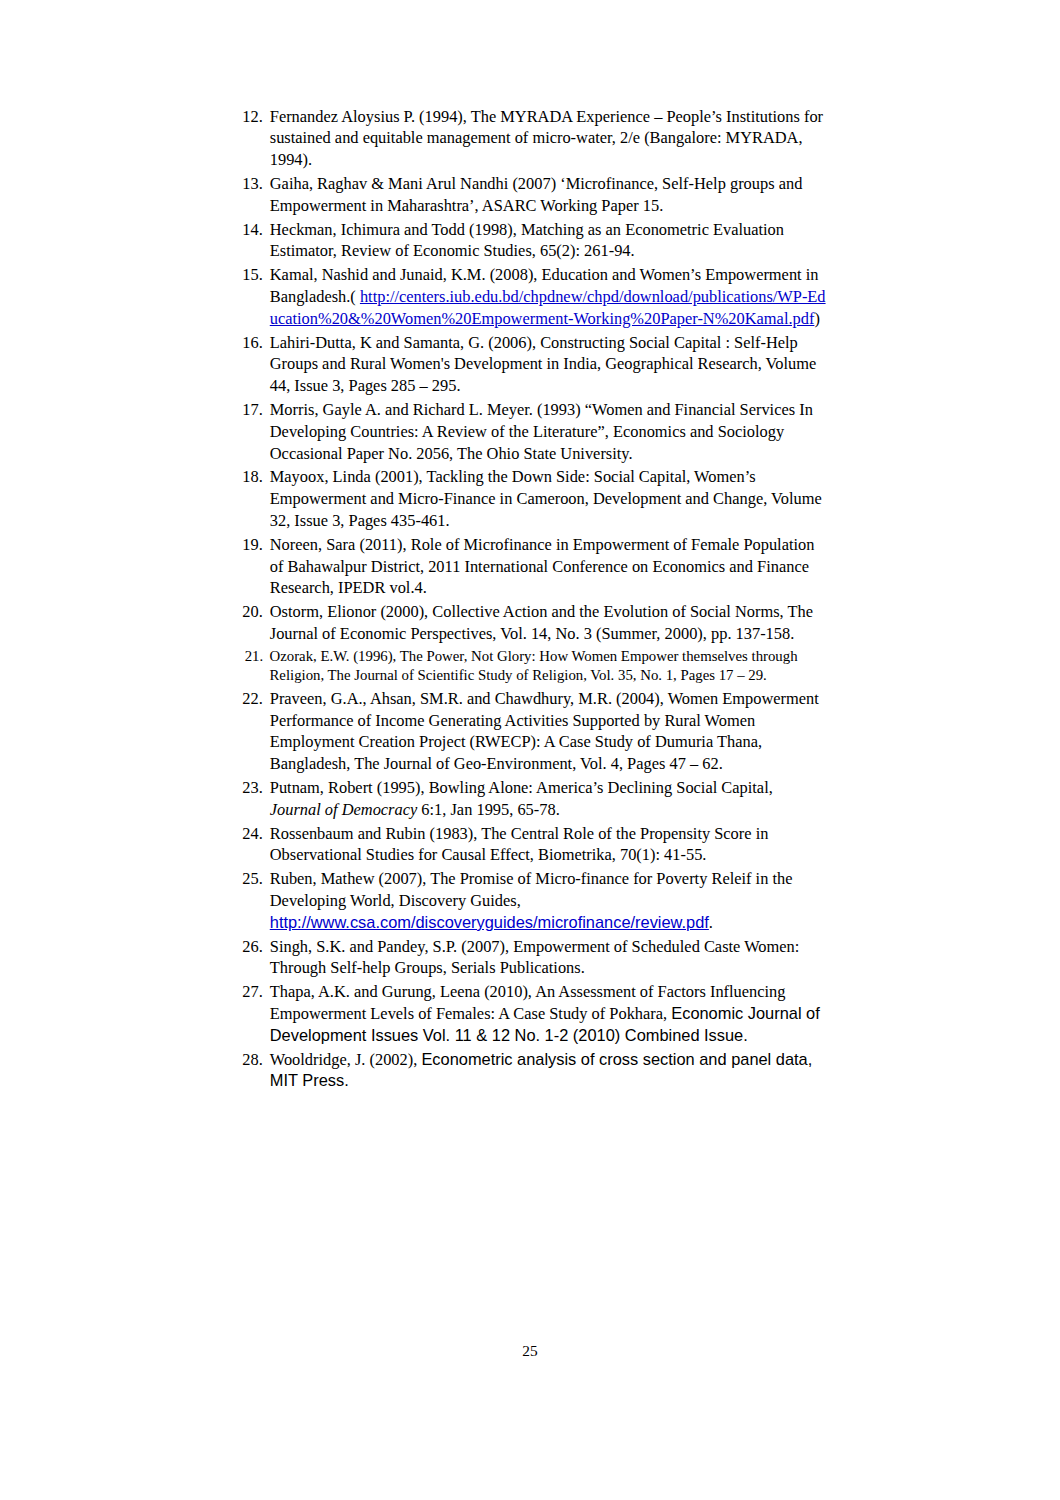Fernandez Aloysius P. (1994), The MYRADA Experience – People’s Institutions for sustained and equitable management of micro-water, 2/e (Bangalore: MYRADA, 1994).
Gaiha, Raghav & Mani Arul Nandhi (2007) ‘Microfinance, Self-Help groups and Empowerment in Maharashtra’, ASARC Working Paper 15.
Heckman, Ichimura and Todd (1998), Matching as an Econometric Evaluation Estimator, Review of Economic Studies, 65(2): 261-94.
Kamal, Nashid and Junaid, K.M. (2008), Education and Women’s Empowerment in Bangladesh.( http://centers.iub.edu.bd/chpdnew/chpd/download/publications/WP-Education%20&%20Women%20Empowerment-Working%20Paper-N%20Kamal.pdf)
Lahiri-Dutta, K and Samanta, G. (2006), Constructing Social Capital : Self-Help Groups and Rural Women's Development in India, Geographical Research, Volume 44, Issue 3, Pages 285 – 295.
Morris, Gayle A. and Richard L. Meyer. (1993) “Women and Financial Services In Developing Countries: A Review of the Literature”, Economics and Sociology Occasional Paper No. 2056, The Ohio State University.
Mayoox, Linda (2001), Tackling the Down Side: Social Capital, Women’s Empowerment and Micro-Finance in Cameroon, Development and Change, Volume 32, Issue 3, Pages 435-461.
Noreen, Sara (2011), Role of Microfinance in Empowerment of Female Population of Bahawalpur District, 2011 International Conference on Economics and Finance Research, IPEDR vol.4.
Ostorm, Elionor (2000), Collective Action and the Evolution of Social Norms, The Journal of Economic Perspectives, Vol. 14, No. 3 (Summer, 2000), pp. 137-158.
Ozorak, E.W. (1996), The Power, Not Glory: How Women Empower themselves through Religion, The Journal of Scientific Study of Religion, Vol. 35, No. 1, Pages 17 – 29.
Praveen, G.A., Ahsan, SM.R. and Chawdhury, M.R. (2004), Women Empowerment Performance of Income Generating Activities Supported by Rural Women Employment Creation Project (RWECP): A Case Study of Dumuria Thana, Bangladesh, The Journal of Geo-Environment, Vol. 4, Pages 47 – 62.
Putnam, Robert (1995), Bowling Alone: America’s Declining Social Capital, Journal of Democracy 6:1, Jan 1995, 65-78.
Rossenbaum and Rubin (1983), The Central Role of the Propensity Score in Observational Studies for Causal Effect, Biometrika, 70(1): 41-55.
Ruben, Mathew (2007), The Promise of Micro-finance for Poverty Releif in the Developing World, Discovery Guides,
http://www.csa.com/discoveryguides/microfinance/review.pdf.
Singh, S.K. and Pandey, S.P. (2007), Empowerment of Scheduled Caste Women: Through Self-help Groups, Serials Publications.
Thapa, A.K. and Gurung, Leena (2010), An Assessment of Factors Influencing Empowerment Levels of Females: A Case Study of Pokhara, Economic Journal of Development Issues Vol. 11 & 12 No. 1-2 (2010) Combined Issue.
Wooldridge, J. (2002), Econometric analysis of cross section and panel data, MIT Press.
25